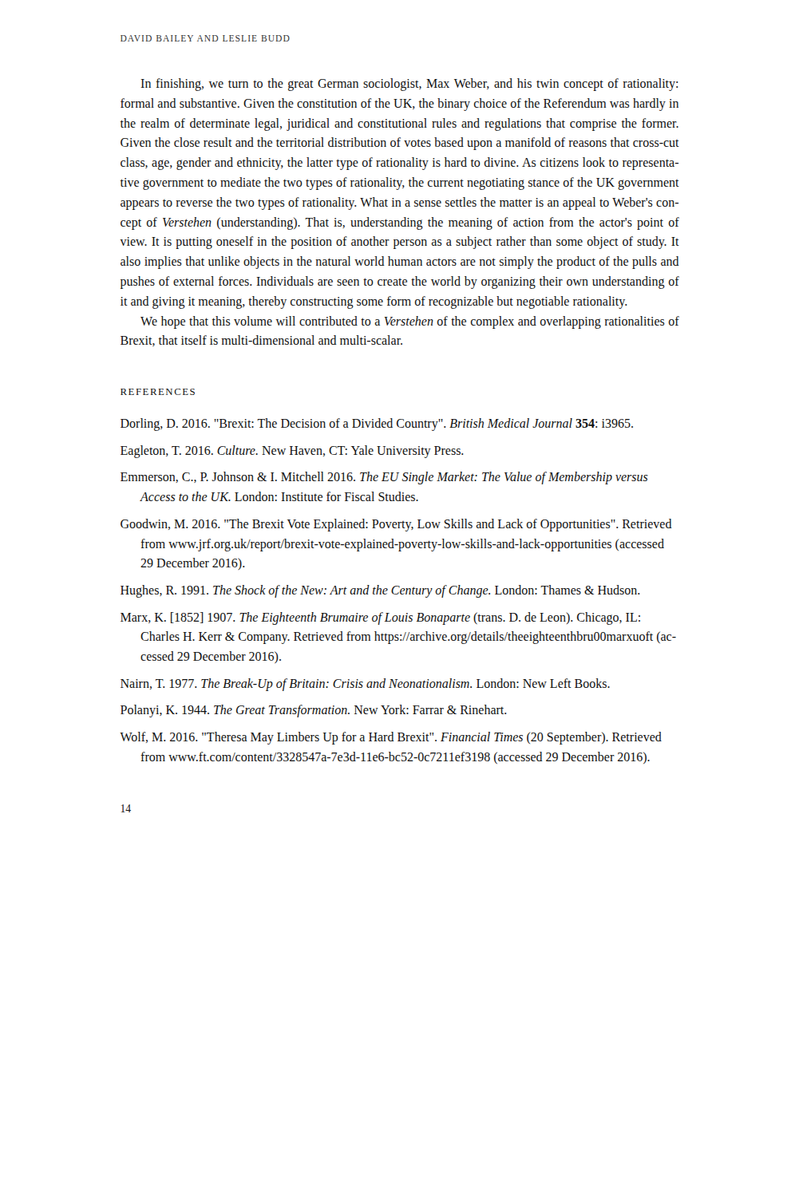David Bailey and Leslie Budd
In finishing, we turn to the great German sociologist, Max Weber, and his twin concept of rationality: formal and substantive. Given the constitution of the UK, the binary choice of the Referendum was hardly in the realm of determinate legal, juridical and constitutional rules and regulations that comprise the former. Given the close result and the territorial distribution of votes based upon a manifold of reasons that cross-cut class, age, gender and ethnicity, the latter type of rationality is hard to divine. As citizens look to representative government to mediate the two types of rationality, the current negotiating stance of the UK government appears to reverse the two types of rationality. What in a sense settles the matter is an appeal to Weber's concept of Verstehen (understanding). That is, understanding the meaning of action from the actor's point of view. It is putting oneself in the position of another person as a subject rather than some object of study. It also implies that unlike objects in the natural world human actors are not simply the product of the pulls and pushes of external forces. Individuals are seen to create the world by organizing their own understanding of it and giving it meaning, thereby constructing some form of recognizable but negotiable rationality.
We hope that this volume will contributed to a Verstehen of the complex and overlapping rationalities of Brexit, that itself is multi-dimensional and multi-scalar.
References
Dorling, D. 2016. "Brexit: The Decision of a Divided Country". British Medical Journal 354: i3965.
Eagleton, T. 2016. Culture. New Haven, CT: Yale University Press.
Emmerson, C., P. Johnson & I. Mitchell 2016. The EU Single Market: The Value of Membership versus Access to the UK. London: Institute for Fiscal Studies.
Goodwin, M. 2016. "The Brexit Vote Explained: Poverty, Low Skills and Lack of Opportunities". Retrieved from www.jrf.org.uk/report/brexit-vote-explained-poverty-low-skills-and-lack-opportunities (accessed 29 December 2016).
Hughes, R. 1991. The Shock of the New: Art and the Century of Change. London: Thames & Hudson.
Marx, K. [1852] 1907. The Eighteenth Brumaire of Louis Bonaparte (trans. D. de Leon). Chicago, IL: Charles H. Kerr & Company. Retrieved from https://archive.org/details/theeighteenthbru00marxuoft (accessed 29 December 2016).
Nairn, T. 1977. The Break-Up of Britain: Crisis and Neonationalism. London: New Left Books.
Polanyi, K. 1944. The Great Transformation. New York: Farrar & Rinehart.
Wolf, M. 2016. "Theresa May Limbers Up for a Hard Brexit". Financial Times (20 September). Retrieved from www.ft.com/content/3328547a-7e3d-11e6-bc52-0c7211ef3198 (accessed 29 December 2016).
14